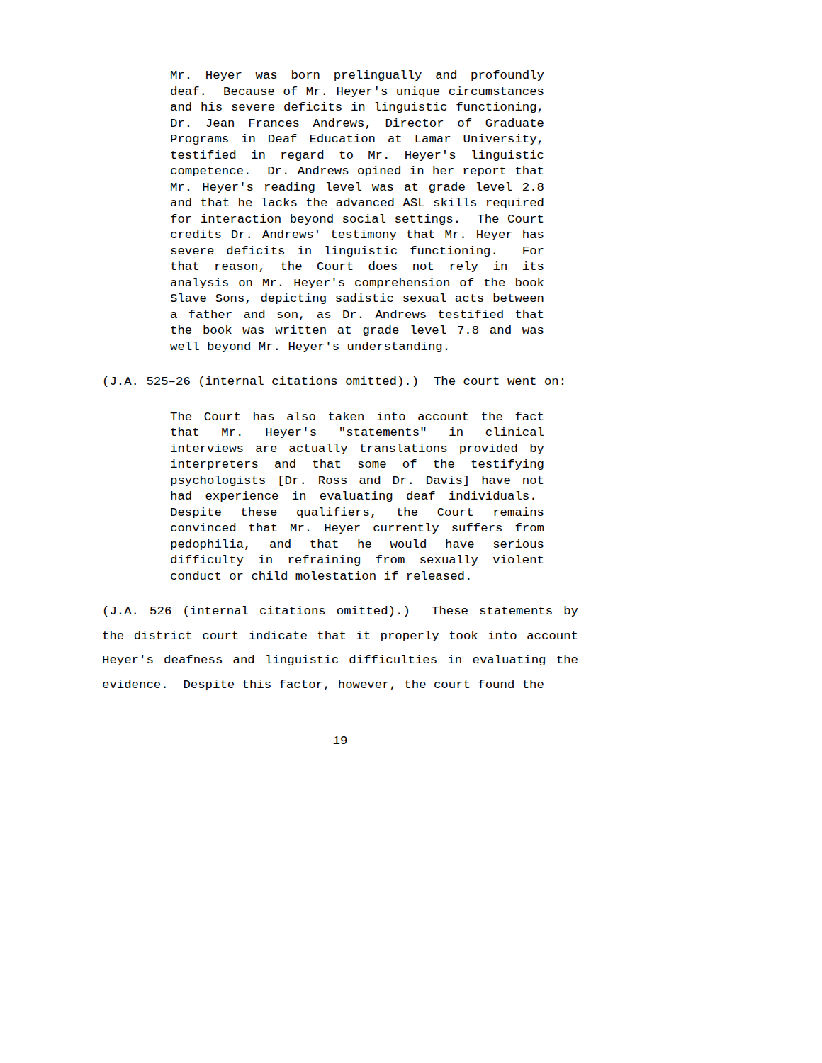Mr. Heyer was born prelingually and profoundly deaf. Because of Mr. Heyer's unique circumstances and his severe deficits in linguistic functioning, Dr. Jean Frances Andrews, Director of Graduate Programs in Deaf Education at Lamar University, testified in regard to Mr. Heyer's linguistic competence. Dr. Andrews opined in her report that Mr. Heyer's reading level was at grade level 2.8 and that he lacks the advanced ASL skills required for interaction beyond social settings. The Court credits Dr. Andrews' testimony that Mr. Heyer has severe deficits in linguistic functioning. For that reason, the Court does not rely in its analysis on Mr. Heyer's comprehension of the book Slave Sons, depicting sadistic sexual acts between a father and son, as Dr. Andrews testified that the book was written at grade level 7.8 and was well beyond Mr. Heyer's understanding.
(J.A. 525–26 (internal citations omitted).) The court went on:
The Court has also taken into account the fact that Mr. Heyer's "statements" in clinical interviews are actually translations provided by interpreters and that some of the testifying psychologists [Dr. Ross and Dr. Davis] have not had experience in evaluating deaf individuals. Despite these qualifiers, the Court remains convinced that Mr. Heyer currently suffers from pedophilia, and that he would have serious difficulty in refraining from sexually violent conduct or child molestation if released.
(J.A. 526 (internal citations omitted).) These statements by the district court indicate that it properly took into account Heyer's deafness and linguistic difficulties in evaluating the evidence. Despite this factor, however, the court found the
19